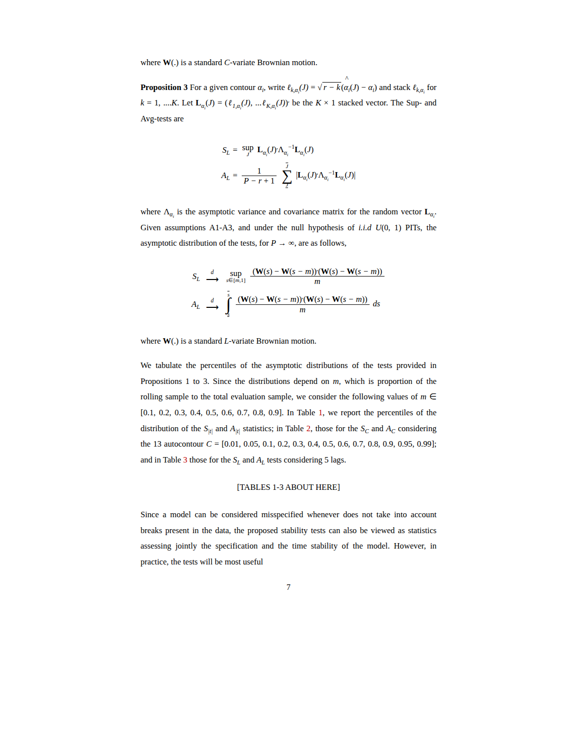where W(.) is a standard C-variate Brownian motion.
Proposition 3 For a given contour αi, write ℓk,αi(J) = √r − k(^αi(J) − αi) and stack ℓk,αi for k = 1, ....K. Let Lαi(J) = (ℓ1,αi(J), ...ℓK,αi(J))′ be the K × 1 stacked vector. The Sup- and Avg-tests are
| S L | = | sup J L α i ( J ) ′ Λ α i −1 L α i ( J ) |
| A L | = | 1 P − r + 1 J ∑ J / L α i ( J ) ′ Λ α i −1 L α i ( J )/ |
where Λαi is the asymptotic variance and covariance matrix for the random vector Lαi. Given assumptions A1-A3, and under the null hypothesis of i.i.d U(0, 1) PITs, the asymptotic distribution of the tests, for P → ∞, are as follows,
| S L | d ⟶ | sup s ∈[ m ,1] ( W ( s ) − W ( s − m )) ′ ( W ( s ) − W ( s − m )) m |
| A L | d ⟶ | s ∫ s ( W ( s ) − W ( s − m )) ′ ( W ( s ) − W ( s − m )) m ds |
where W(.) is a standard L-variate Brownian motion.
We tabulate the percentiles of the asymptotic distributions of the tests provided in Propositions 1 to 3. Since the distributions depend on m, which is proportion of the rolling sample to the total evaluation sample, we consider the following values of m ∈ [0.1, 0.2, 0.3, 0.4, 0.5, 0.6, 0.7, 0.8, 0.9]. In Table 1, we report the percentiles of the distribution of the S|t| and A|t| statistics; in Table 2, those for the SC and AC considering the 13 autocontour C = [0.01, 0.05, 0.1, 0.2, 0.3, 0.4, 0.5, 0.6, 0.7, 0.8, 0.9, 0.95, 0.99]; and in Table 3 those for the SL and AL tests considering 5 lags.
[TABLES 1-3 ABOUT HERE]
Since a model can be considered misspecified whenever does not take into account breaks present in the data, the proposed stability tests can also be viewed as statistics assessing jointly the specification and the time stability of the model. However, in practice, the tests will be most useful
7